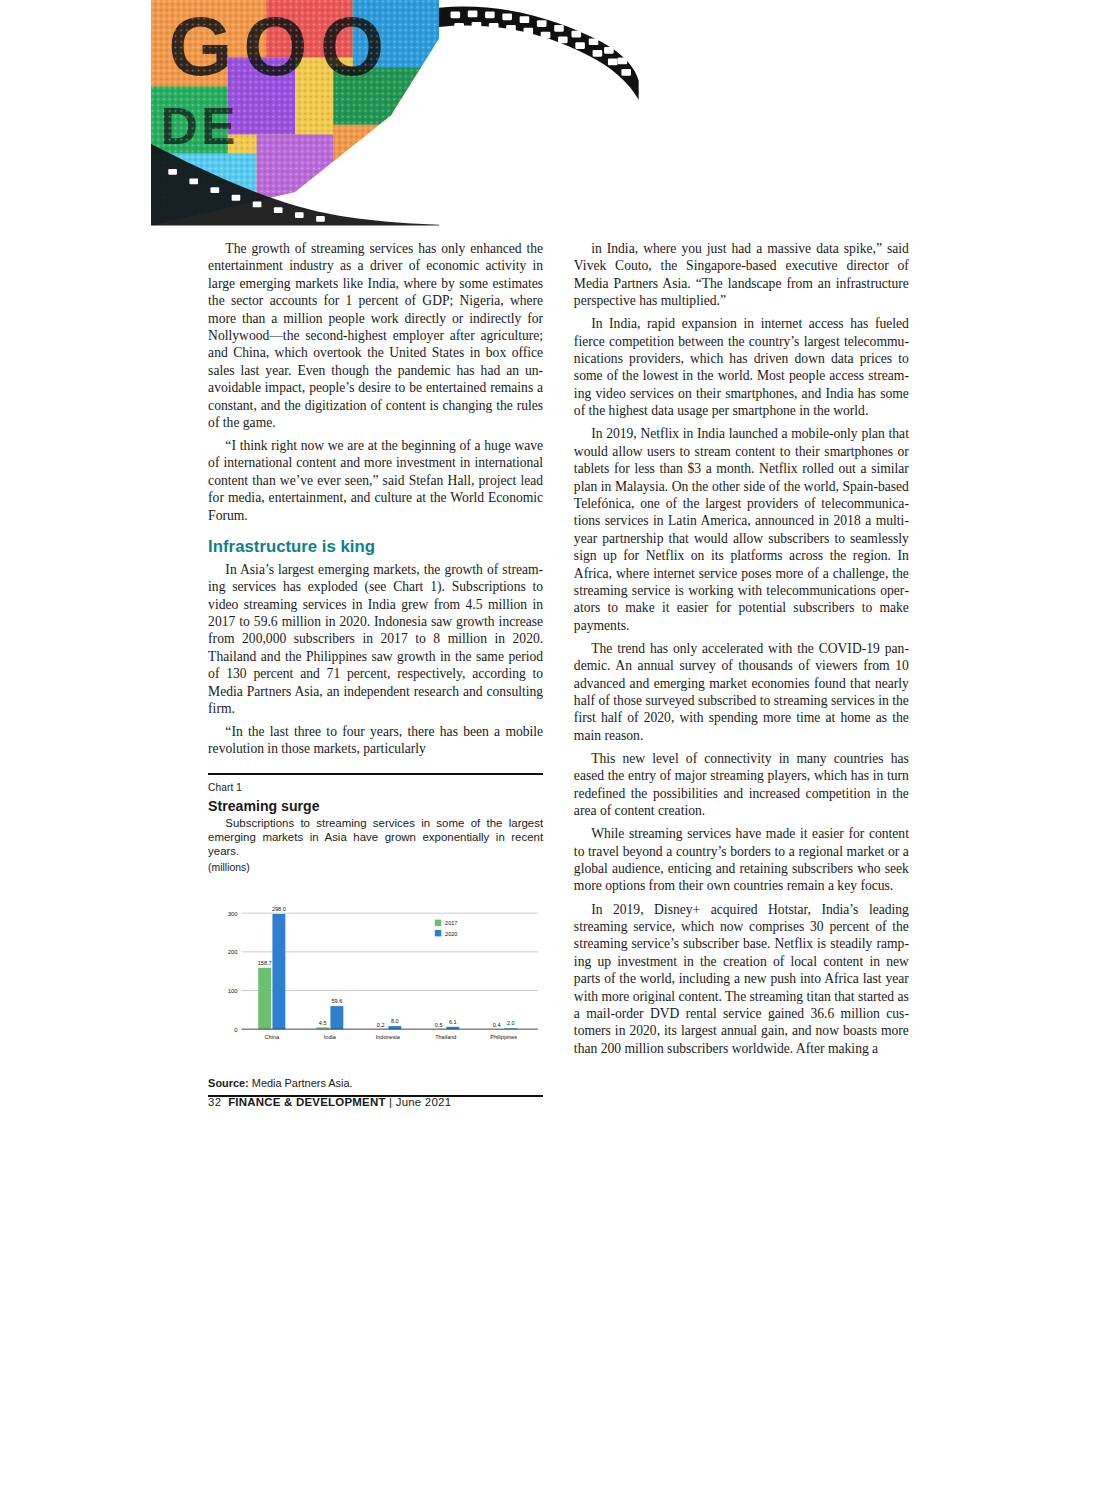G O O D E
The growth of streaming services has only enhanced the entertainment industry as a driver of economic activity in large emerging markets like India, where by some estimates the sector accounts for 1 percent of GDP; Nigeria, where more than a million people work directly or indirectly for Nollywood—the second-highest employer after agriculture; and China, which overtook the United States in box office sales last year. Even though the pandemic has had an unavoidable impact, people’s desire to be entertained remains a constant, and the digitization of content is changing the rules of the game.
“I think right now we are at the beginning of a huge wave of international content and more investment in international content than we’ve ever seen,” said Stefan Hall, project lead for media, entertainment, and culture at the World Economic Forum.
Infrastructure is king
In Asia’s largest emerging markets, the growth of streaming services has exploded (see Chart 1). Subscriptions to video streaming services in India grew from 4.5 million in 2017 to 59.6 million in 2020. Indonesia saw growth increase from 200,000 subscribers in 2017 to 8 million in 2020. Thailand and the Philippines saw growth in the same period of 130 percent and 71 percent, respectively, according to Media Partners Asia, an independent research and consulting firm.
“In the last three to four years, there has been a mobile revolution in those markets, particularly
Chart 1
Streaming surge
Subscriptions to streaming services in some of the largest emerging markets in Asia have grown exponentially in recent years.
(millions)
300 200 100 0 2017 2020 158.7 298.0 4.5 59.6 0.2 8.0 0.5 6.1 0.4 2.0 China India Indonesia Thailand Philippines
Source: Media Partners Asia.
in India, where you just had a massive data spike,” said Vivek Couto, the Singapore-based executive director of Media Partners Asia. “The landscape from an infrastructure perspective has multiplied.”
In India, rapid expansion in internet access has fueled fierce competition between the country’s largest telecommunications providers, which has driven down data prices to some of the lowest in the world. Most people access streaming video services on their smartphones, and India has some of the highest data usage per smartphone in the world.
In 2019, Netflix in India launched a mobile-only plan that would allow users to stream content to their smartphones or tablets for less than $3 a month. Netflix rolled out a similar plan in Malaysia. On the other side of the world, Spain-based Telefónica, one of the largest providers of telecommunications services in Latin America, announced in 2018 a multiyear partnership that would allow subscribers to seamlessly sign up for Netflix on its platforms across the region. In Africa, where internet service poses more of a challenge, the streaming service is working with telecommunications operators to make it easier for potential subscribers to make payments.
The trend has only accelerated with the COVID-19 pandemic. An annual survey of thousands of viewers from 10 advanced and emerging market economies found that nearly half of those surveyed subscribed to streaming services in the first half of 2020, with spending more time at home as the main reason.
This new level of connectivity in many countries has eased the entry of major streaming players, which has in turn redefined the possibilities and increased competition in the area of content creation.
While streaming services have made it easier for content to travel beyond a country’s borders to a regional market or a global audience, enticing and retaining subscribers who seek more options from their own countries remain a key focus.
In 2019, Disney+ acquired Hotstar, India’s leading streaming service, which now comprises 30 percent of the streaming service’s subscriber base. Netflix is steadily ramping up investment in the creation of local content in new parts of the world, including a new push into Africa last year with more original content. The streaming titan that started as a mail-order DVD rental service gained 36.6 million customers in 2020, its largest annual gain, and now boasts more than 200 million subscribers worldwide. After making a
32 FINANCE & DEVELOPMENT | June 2021